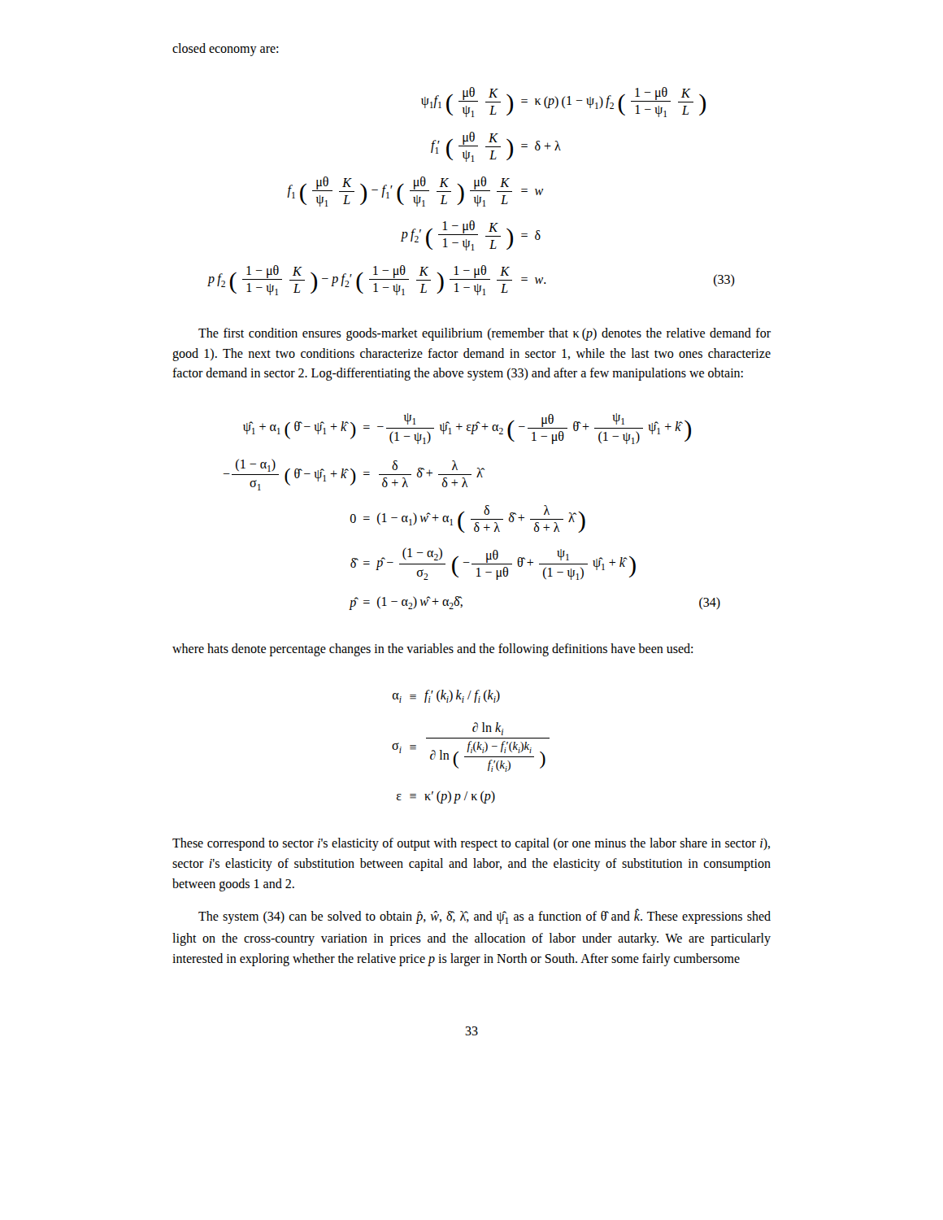closed economy are:
| ψ 1 f 1 ( μθ ψ 1 K L ) | = | κ ( p ) ( 1 − ψ 1 ) f 2 ( 1 − μθ 1 − ψ 1 K L ) | |
| f 1 ′ ( μθ ψ 1 K L ) | = | δ + λ | |
| f 1 ( μθ ψ 1 K L ) − f 1 ′ ( μθ ψ 1 K L ) μθ ψ 1 K L | = | w | |
| p f 2 ′ ( 1 − μθ 1 − ψ 1 K L ) | = | δ | |
| p f 2 ( 1 − μθ 1 − ψ 1 K L ) − p f 2 ′ ( 1 − μθ 1 − ψ 1 K L ) 1 − μθ 1 − ψ 1 K L | = | w . | (33) |
The first condition ensures goods-market equilibrium (remember that κ (p) denotes the relative demand for good 1). The next two conditions characterize factor demand in sector 1, while the last two ones characterize factor demand in sector 2. Log-differentiating the above system (33) and after a few manipulations we obtain:
| ψ̂ 1 + α 1 ( θ̂ − ψ̂ 1 + k ̂ ) | = | − ψ 1 (1 − ψ 1 ) ψ̂ 1 + ε p ̂ + α 2 ( − μθ 1 − μθ θ̂ + ψ 1 (1 − ψ 1 ) ψ̂ 1 + k ̂ ) | |
| − (1 − α 1 ) σ 1 ( θ̂ − ψ̂ 1 + k ̂ ) | = | δ δ + λ δ̂ + λ δ + λ λ̂ | |
| 0 | = | (1 − α 1 ) w ̂ + α 1 ( δ δ + λ δ̂ + λ δ + λ λ̂ ) | |
| δ̂ | = | p ̂ − (1 − α 2 ) σ 2 ( − μθ 1 − μθ θ̂ + ψ 1 (1 − ψ 1 ) ψ̂ 1 + k ̂ ) | |
| p ̂ | = | (1 − α 2 ) w ̂ + α 2 δ̂, | (34) |
where hats denote percentage changes in the variables and the following definitions have been used:
| α i | ≡ | f i ′ ( k i ) k i / f i ( k i ) |
| σ i | ≡ | ∂ ln k i ∂ ln ( f i ( k i ) − f i ′( k i ) k i f i ′( k i ) ) |
| ε | ≡ | κ′ ( p ) p / κ ( p ) |
These correspond to sector i's elasticity of output with respect to capital (or one minus the labor share in sector i), sector i's elasticity of substitution between capital and labor, and the elasticity of substitution in consumption between goods 1 and 2.
The system (34) can be solved to obtain p̂, ŵ, δ̂, λ̂, and ψ̂1 as a function of θ̂ and k̂. These expressions shed light on the cross-country variation in prices and the allocation of labor under autarky. We are particularly interested in exploring whether the relative price p is larger in North or South. After some fairly cumbersome
33